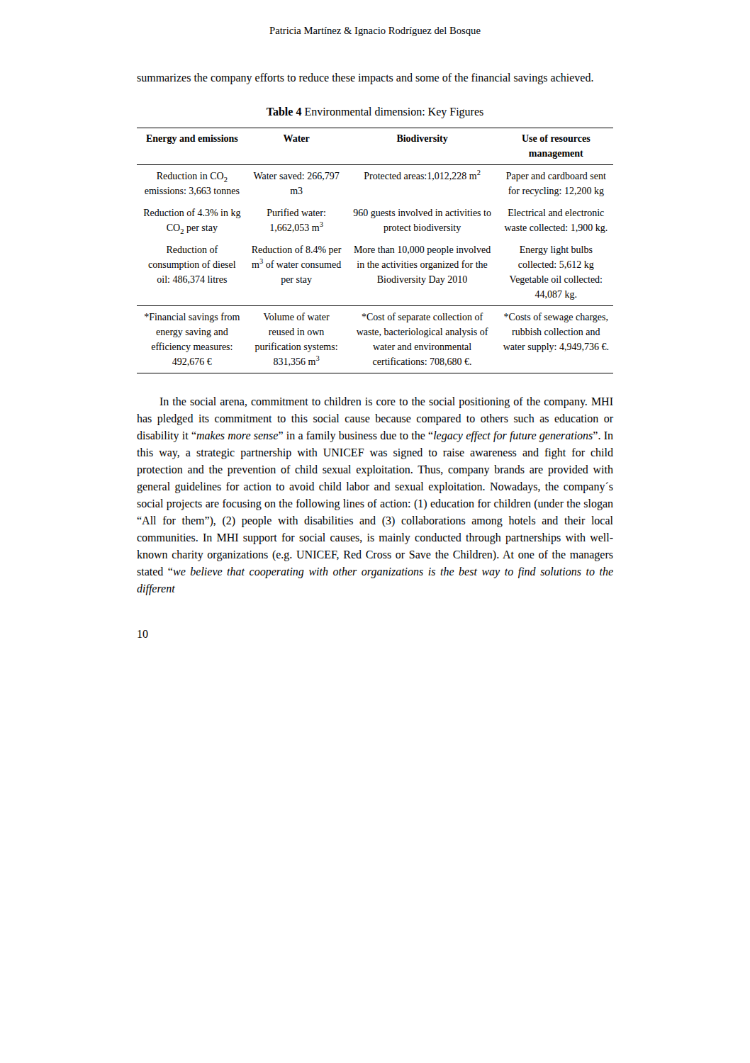Patricia Martínez & Ignacio Rodríguez del Bosque
summarizes the company efforts to reduce these impacts and some of the financial savings achieved.
Table 4 Environmental dimension: Key Figures
| Energy and emissions | Water | Biodiversity | Use of resources management |
| --- | --- | --- | --- |
| Reduction in CO 2 emissions: 3,663 tonnes | Water saved: 266,797 m3 | Protected areas:1,012,228 m 2 | Paper and cardboard sent for recycling: 12,200 kg |
| Reduction of 4.3% in kg CO 2 per stay | Purified water: 1,662,053 m 3 | 960 guests involved in activities to protect biodiversity | Electrical and electronic waste collected: 1,900 kg. |
| Reduction of consumption of diesel oil: 486,374 litres | Reduction of 8.4% per m 3 of water consumed per stay | More than 10,000 people involved in the activities organized for the Biodiversity Day 2010 | Energy light bulbs collected: 5,612 kg Vegetable oil collected: 44,087 kg. |
| *Financial savings from energy saving and efficiency measures: 492,676 € | Volume of water reused in own purification systems: 831,356 m 3 | *Cost of separate collection of waste, bacteriological analysis of water and environmental certifications: 708,680 €. | *Costs of sewage charges, rubbish collection and water supply: 4,949,736 €. |
In the social arena, commitment to children is core to the social positioning of the company. MHI has pledged its commitment to this social cause because compared to others such as education or disability it “makes more sense” in a family business due to the “legacy effect for future generations”. In this way, a strategic partnership with UNICEF was signed to raise awareness and fight for child protection and the prevention of child sexual exploitation. Thus, company brands are provided with general guidelines for action to avoid child labor and sexual exploitation. Nowadays, the company´s social projects are focusing on the following lines of action: (1) education for children (under the slogan “All for them”), (2) people with disabilities and (3) collaborations among hotels and their local communities. In MHI support for social causes, is mainly conducted through partnerships with well-known charity organizations (e.g. UNICEF, Red Cross or Save the Children). At one of the managers stated “we believe that cooperating with other organizations is the best way to find solutions to the different
10